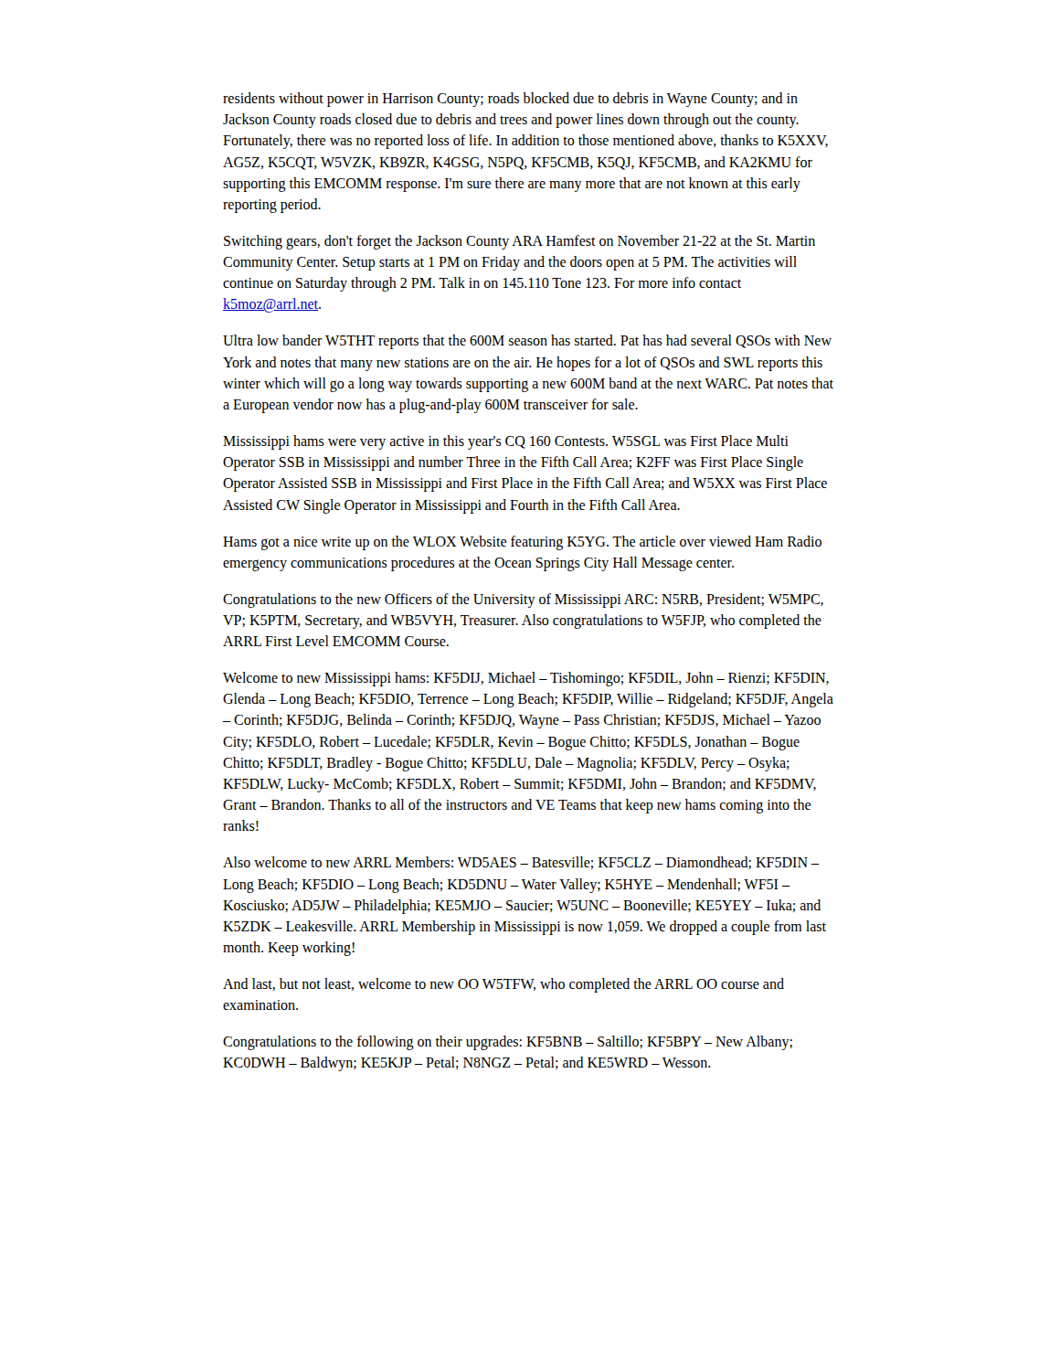residents without power in Harrison County; roads blocked due to debris in Wayne County; and in Jackson County roads closed due to debris and trees and power lines down through out the county. Fortunately, there was no reported loss of life. In addition to those mentioned above, thanks to K5XXV, AG5Z, K5CQT, W5VZK, KB9ZR, K4GSG, N5PQ, KF5CMB, K5QJ, KF5CMB, and KA2KMU for supporting this EMCOMM response. I'm sure there are many more that are not known at this early reporting period.
Switching gears, don't forget the Jackson County ARA Hamfest on November 21-22 at the St. Martin Community Center. Setup starts at 1 PM on Friday and the doors open at 5 PM. The activities will continue on Saturday through 2 PM. Talk in on 145.110 Tone 123. For more info contact k5moz@arrl.net.
Ultra low bander W5THT reports that the 600M season has started. Pat has had several QSOs with New York and notes that many new stations are on the air. He hopes for a lot of QSOs and SWL reports this winter which will go a long way towards supporting a new 600M band at the next WARC. Pat notes that a European vendor now has a plug-and-play 600M transceiver for sale.
Mississippi hams were very active in this year's CQ 160 Contests. W5SGL was First Place Multi Operator SSB in Mississippi and number Three in the Fifth Call Area; K2FF was First Place Single Operator Assisted SSB in Mississippi and First Place in the Fifth Call Area; and W5XX was First Place Assisted CW Single Operator in Mississippi and Fourth in the Fifth Call Area.
Hams got a nice write up on the WLOX Website featuring K5YG. The article over viewed Ham Radio emergency communications procedures at the Ocean Springs City Hall Message center.
Congratulations to the new Officers of the University of Mississippi ARC: N5RB, President; W5MPC, VP; K5PTM, Secretary, and WB5VYH, Treasurer. Also congratulations to W5FJP, who completed the ARRL First Level EMCOMM Course.
Welcome to new Mississippi hams: KF5DIJ, Michael – Tishomingo; KF5DIL, John – Rienzi; KF5DIN, Glenda – Long Beach; KF5DIO, Terrence – Long Beach; KF5DIP, Willie – Ridgeland; KF5DJF, Angela – Corinth; KF5DJG, Belinda – Corinth; KF5DJQ, Wayne – Pass Christian; KF5DJS, Michael – Yazoo City; KF5DLO, Robert – Lucedale; KF5DLR, Kevin – Bogue Chitto; KF5DLS, Jonathan – Bogue Chitto; KF5DLT, Bradley - Bogue Chitto; KF5DLU, Dale – Magnolia; KF5DLV, Percy – Osyka; KF5DLW, Lucky- McComb; KF5DLX, Robert – Summit; KF5DMI, John – Brandon; and KF5DMV, Grant – Brandon. Thanks to all of the instructors and VE Teams that keep new hams coming into the ranks!
Also welcome to new ARRL Members: WD5AES – Batesville; KF5CLZ – Diamondhead; KF5DIN – Long Beach; KF5DIO – Long Beach; KD5DNU – Water Valley; K5HYE – Mendenhall; WF5I – Kosciusko; AD5JW – Philadelphia; KE5MJO – Saucier; W5UNC – Booneville; KE5YEY – Iuka; and K5ZDK – Leakesville. ARRL Membership in Mississippi is now 1,059. We dropped a couple from last month. Keep working!
And last, but not least, welcome to new OO W5TFW, who completed the ARRL OO course and examination.
Congratulations to the following on their upgrades: KF5BNB – Saltillo; KF5BPY – New Albany; KC0DWH – Baldwyn; KE5KJP – Petal; N8NGZ – Petal; and KE5WRD – Wesson.